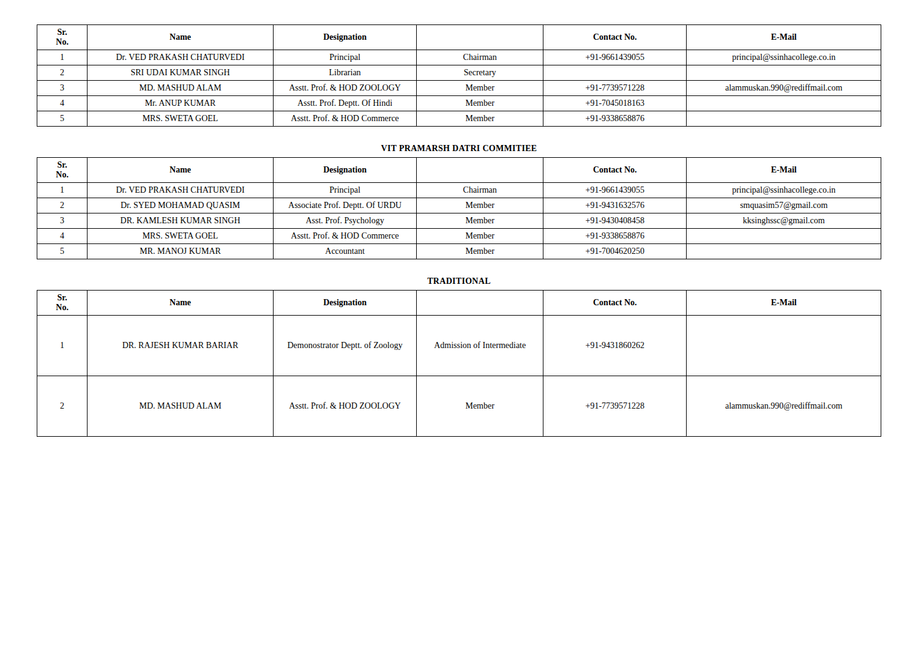| Sr. No. | Name | Designation | | Contact No. | E-Mail |
| --- | --- | --- | --- | --- | --- |
| 1 | Dr. VED PRAKASH CHATURVEDI | Principal | Chairman | +91-9661439055 | principal@ssinhacollege.co.in |
| 2 | SRI UDAI KUMAR SINGH | Librarian | Secretary | | |
| 3 | MD. MASHUD ALAM | Asstt. Prof. & HOD ZOOLOGY | Member | +91-7739571228 | alammuskan.990@rediffmail.com |
| 4 | Mr. ANUP KUMAR | Asstt. Prof. Deptt. Of Hindi | Member | +91-7045018163 | |
| 5 | MRS. SWETA GOEL | Asstt. Prof. & HOD Commerce | Member | +91-9338658876 | |
VIT PRAMARSH DATRI COMMITIEE
| Sr. No. | Name | Designation | | Contact No. | E-Mail |
| --- | --- | --- | --- | --- | --- |
| 1 | Dr. VED PRAKASH CHATURVEDI | Principal | Chairman | +91-9661439055 | principal@ssinhacollege.co.in |
| 2 | Dr. SYED MOHAMAD QUASIM | Associate Prof. Deptt. Of URDU | Member | +91-9431632576 | smquasim57@gmail.com |
| 3 | DR. KAMLESH KUMAR SINGH | Asst. Prof. Psychology | Member | +91-9430408458 | kksinghssc@gmail.com |
| 4 | MRS. SWETA GOEL | Asstt. Prof. & HOD Commerce | Member | +91-9338658876 | |
| 5 | MR. MANOJ KUMAR | Accountant | Member | +91-7004620250 | |
TRADITIONAL
| Sr. No. | Name | Designation | | Contact No. | E-Mail |
| --- | --- | --- | --- | --- | --- |
| 1 | DR. RAJESH KUMAR BARIAR | Demonostrator Deptt. of Zoology | Admission of Intermediate | +91-9431860262 | |
| 2 | MD. MASHUD ALAM | Asstt. Prof. & HOD ZOOLOGY | Member | +91-7739571228 | alammuskan.990@rediffmail.com |